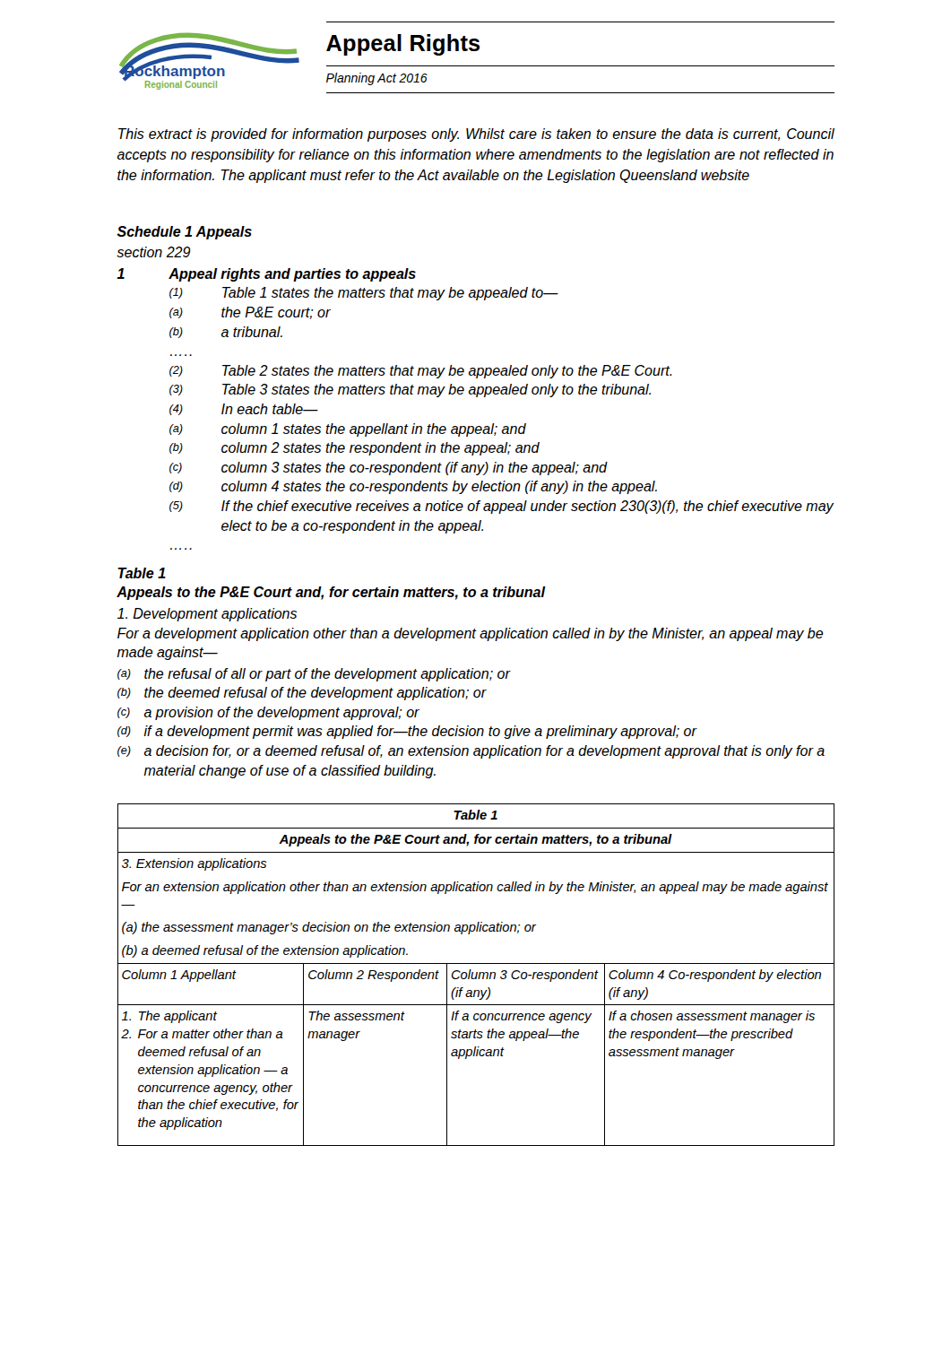Rockhampton Regional Council
Appeal Rights
Planning Act 2016
This extract is provided for information purposes only. Whilst care is taken to ensure the data is current, Council accepts no responsibility for reliance on this information where amendments to the legislation are not reflected in the information. The applicant must refer to the Act available on the Legislation Queensland website
Schedule 1 Appeals
section 229
1
Appeal rights and parties to appeals
(1) Table 1 states the matters that may be appealed to—
(a) the P&E court; or
(b) a tribunal.
…..
(2) Table 2 states the matters that may be appealed only to the P&E Court.
(3) Table 3 states the matters that may be appealed only to the tribunal.
(4) In each table—
(a) column 1 states the appellant in the appeal; and
(b) column 2 states the respondent in the appeal; and
(c) column 3 states the co-respondent (if any) in the appeal; and
(d) column 4 states the co-respondents by election (if any) in the appeal.
(5) If the chief executive receives a notice of appeal under section 230(3)(f), the chief executive may elect to be a co-respondent in the appeal.
…..
Table 1
Appeals to the P&E Court and, for certain matters, to a tribunal
1. Development applications
For a development application other than a development application called in by the Minister, an appeal may be made against—
(a) the refusal of all or part of the development application; or
(b) the deemed refusal of the development application; or
(c) a provision of the development approval; or
(d) if a development permit was applied for—the decision to give a preliminary approval; or
(e) a decision for, or a deemed refusal of, an extension application for a development approval that is only for a material change of use of a classified building.
| Table 1 |
| --- |
| Appeals to the P&E Court and, for certain matters, to a tribunal |
| 3. Extension applications |
| For an extension application other than an extension application called in by the Minister, an appeal may be made against— |
| (a) the assessment manager’s decision on the extension application; or |
| (b) a deemed refusal of the extension application. |
| Column 1 Appellant | Column 2 Respondent | Column 3 Co-respondent (if any) | Column 4 Co-respondent by election (if any) |
| 1. The applicant 2. For a matter other than a deemed refusal of an extension application — a concurrence agency, other than the chief executive, for the application | The assessment manager | If a concurrence agency starts the appeal—the applicant | If a chosen assessment manager is the respondent—the prescribed assessment manager |